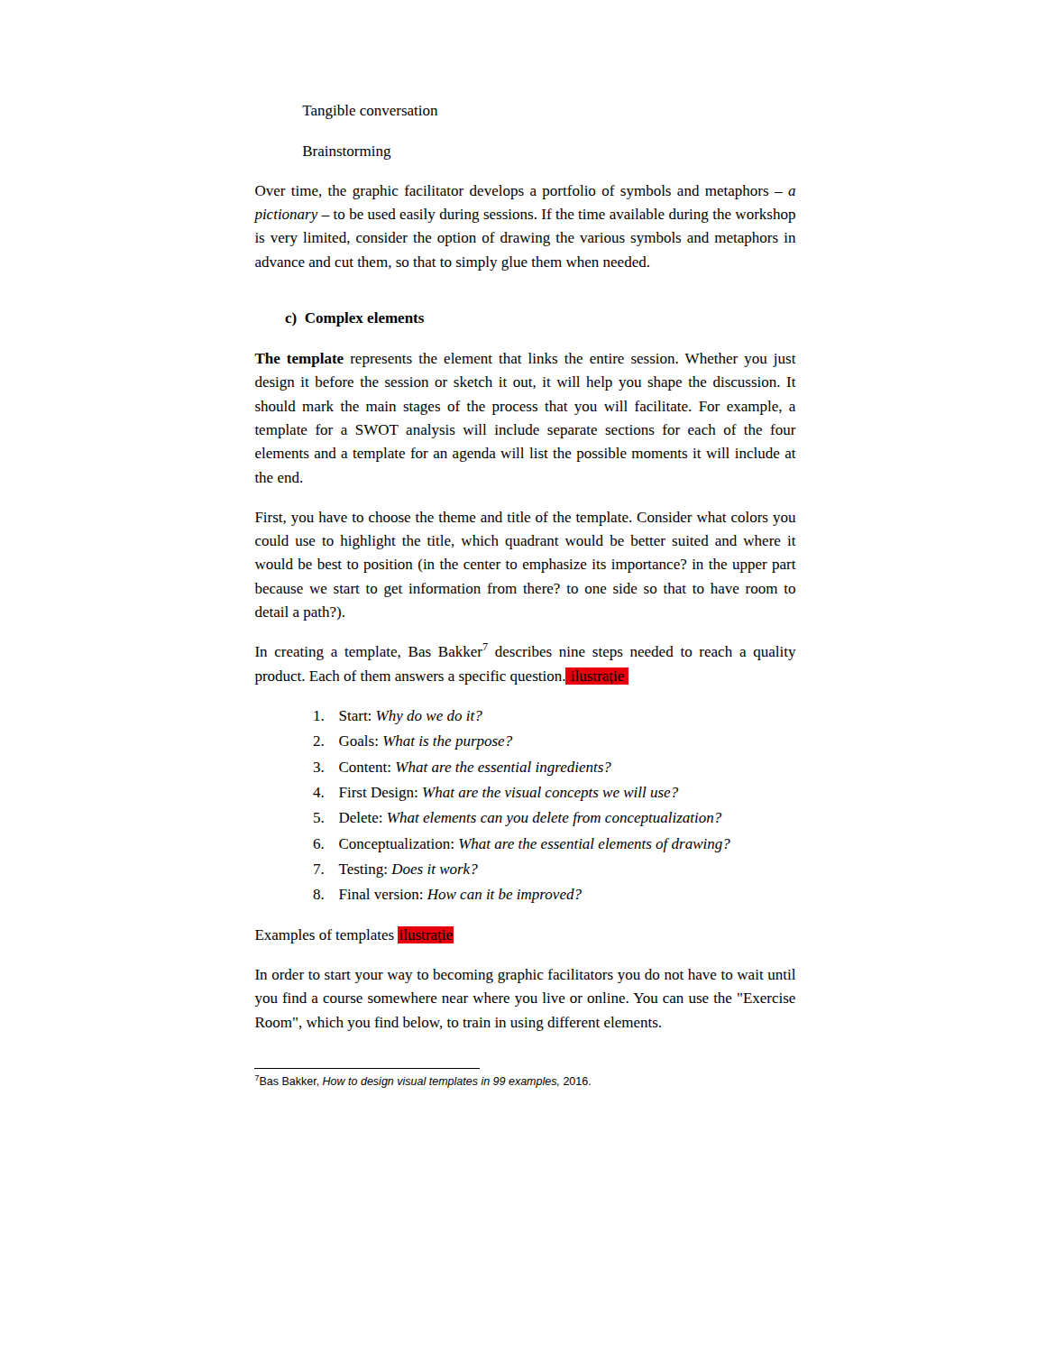Tangible conversation
Brainstorming
Over time, the graphic facilitator develops a portfolio of symbols and metaphors – a pictionary – to be used easily during sessions. If the time available during the workshop is very limited, consider the option of drawing the various symbols and metaphors in advance and cut them, so that to simply glue them when needed.
c) Complex elements
The template represents the element that links the entire session. Whether you just design it before the session or sketch it out, it will help you shape the discussion. It should mark the main stages of the process that you will facilitate. For example, a template for a SWOT analysis will include separate sections for each of the four elements and a template for an agenda will list the possible moments it will include at the end.
First, you have to choose the theme and title of the template. Consider what colors you could use to highlight the title, which quadrant would be better suited and where it would be best to position (in the center to emphasize its importance? in the upper part because we start to get information from there? to one side so that to have room to detail a path?).
In creating a template, Bas Bakker7 describes nine steps needed to reach a quality product. Each of them answers a specific question. ilustrație
Start: Why do we do it?
Goals: What is the purpose?
Content: What are the essential ingredients?
First Design: What are the visual concepts we will use?
Delete: What elements can you delete from conceptualization?
Conceptualization: What are the essential elements of drawing?
Testing: Does it work?
Final version: How can it be improved?
Examples of templates ilustrație
In order to start your way to becoming graphic facilitators you do not have to wait until you find a course somewhere near where you live or online. You can use the "Exercise Room", which you find below, to train in using different elements.
7Bas Bakker, How to design visual templates in 99 examples, 2016.